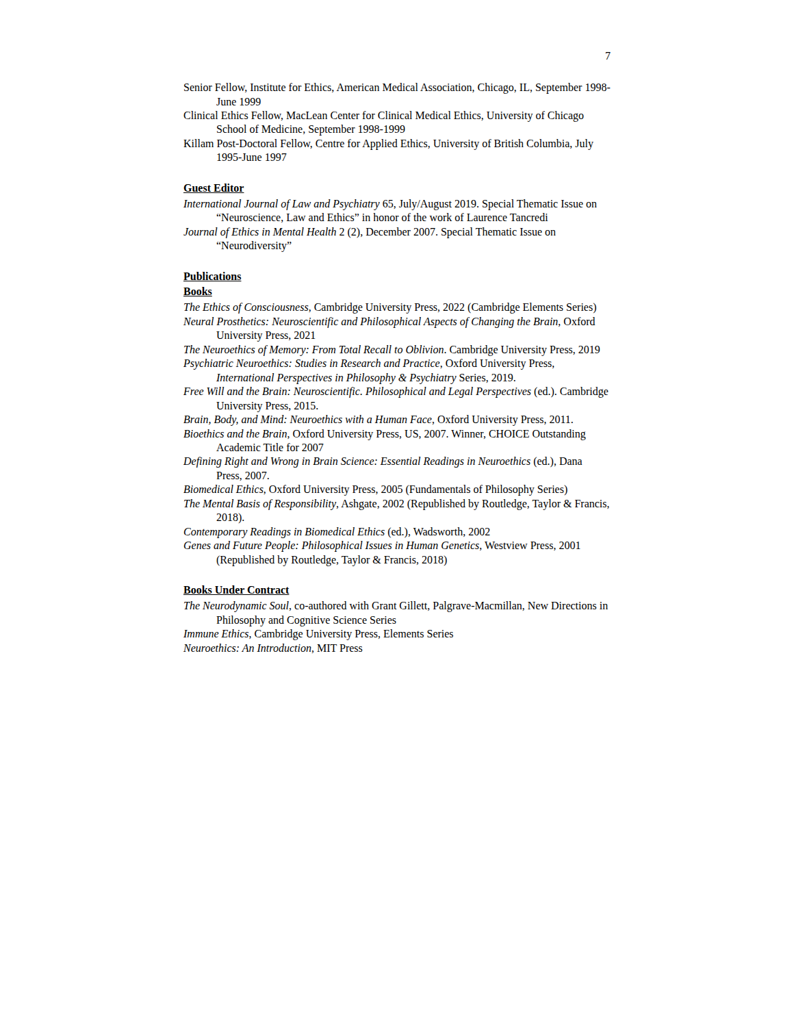7
Senior Fellow, Institute for Ethics, American Medical Association, Chicago, IL, September 1998-June 1999
Clinical Ethics Fellow, MacLean Center for Clinical Medical Ethics, University of Chicago School of Medicine, September 1998-1999
Killam Post-Doctoral Fellow, Centre for Applied Ethics, University of British Columbia, July 1995-June 1997
Guest Editor
International Journal of Law and Psychiatry 65, July/August 2019. Special Thematic Issue on “Neuroscience, Law and Ethics” in honor of the work of Laurence Tancredi
Journal of Ethics in Mental Health 2 (2), December 2007. Special Thematic Issue on “Neurodiversity”
Publications
Books
The Ethics of Consciousness, Cambridge University Press, 2022 (Cambridge Elements Series)
Neural Prosthetics: Neuroscientific and Philosophical Aspects of Changing the Brain, Oxford University Press, 2021
The Neuroethics of Memory: From Total Recall to Oblivion. Cambridge University Press, 2019
Psychiatric Neuroethics: Studies in Research and Practice, Oxford University Press, International Perspectives in Philosophy & Psychiatry Series, 2019.
Free Will and the Brain: Neuroscientific. Philosophical and Legal Perspectives (ed.). Cambridge University Press, 2015.
Brain, Body, and Mind: Neuroethics with a Human Face, Oxford University Press, 2011.
Bioethics and the Brain, Oxford University Press, US, 2007. Winner, CHOICE Outstanding Academic Title for 2007
Defining Right and Wrong in Brain Science: Essential Readings in Neuroethics (ed.), Dana Press, 2007.
Biomedical Ethics, Oxford University Press, 2005 (Fundamentals of Philosophy Series)
The Mental Basis of Responsibility, Ashgate, 2002 (Republished by Routledge, Taylor & Francis, 2018).
Contemporary Readings in Biomedical Ethics (ed.), Wadsworth, 2002
Genes and Future People: Philosophical Issues in Human Genetics, Westview Press, 2001 (Republished by Routledge, Taylor & Francis, 2018)
Books Under Contract
The Neurodynamic Soul, co-authored with Grant Gillett, Palgrave-Macmillan, New Directions in Philosophy and Cognitive Science Series
Immune Ethics, Cambridge University Press, Elements Series
Neuroethics: An Introduction, MIT Press